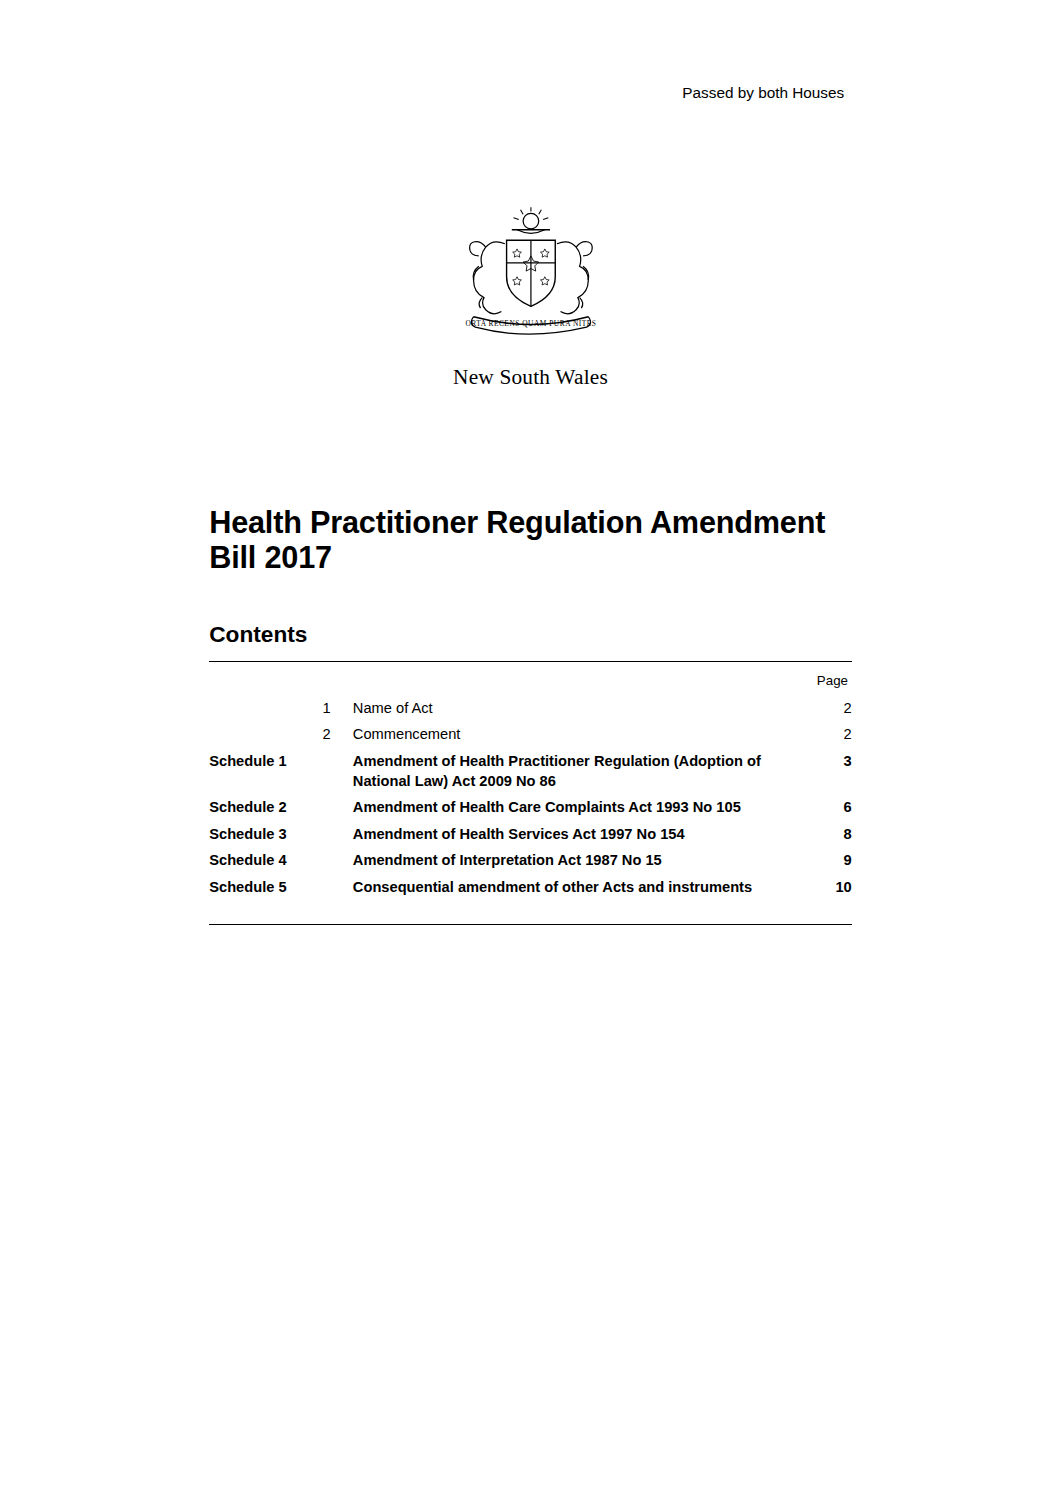Passed by both Houses
ORTA RECENS QUAM PURA NITES
New South Wales
Health Practitioner Regulation Amendment Bill 2017
Contents
Page
| | 1 | Name of Act | 2 |
| | 2 | Commencement | 2 |
| Schedule 1 | | Amendment of Health Practitioner Regulation (Adoption of National Law) Act 2009 No 86 | 3 |
| Schedule 2 | | Amendment of Health Care Complaints Act 1993 No 105 | 6 |
| Schedule 3 | | Amendment of Health Services Act 1997 No 154 | 8 |
| Schedule 4 | | Amendment of Interpretation Act 1987 No 15 | 9 |
| Schedule 5 | | Consequential amendment of other Acts and instruments | 10 |